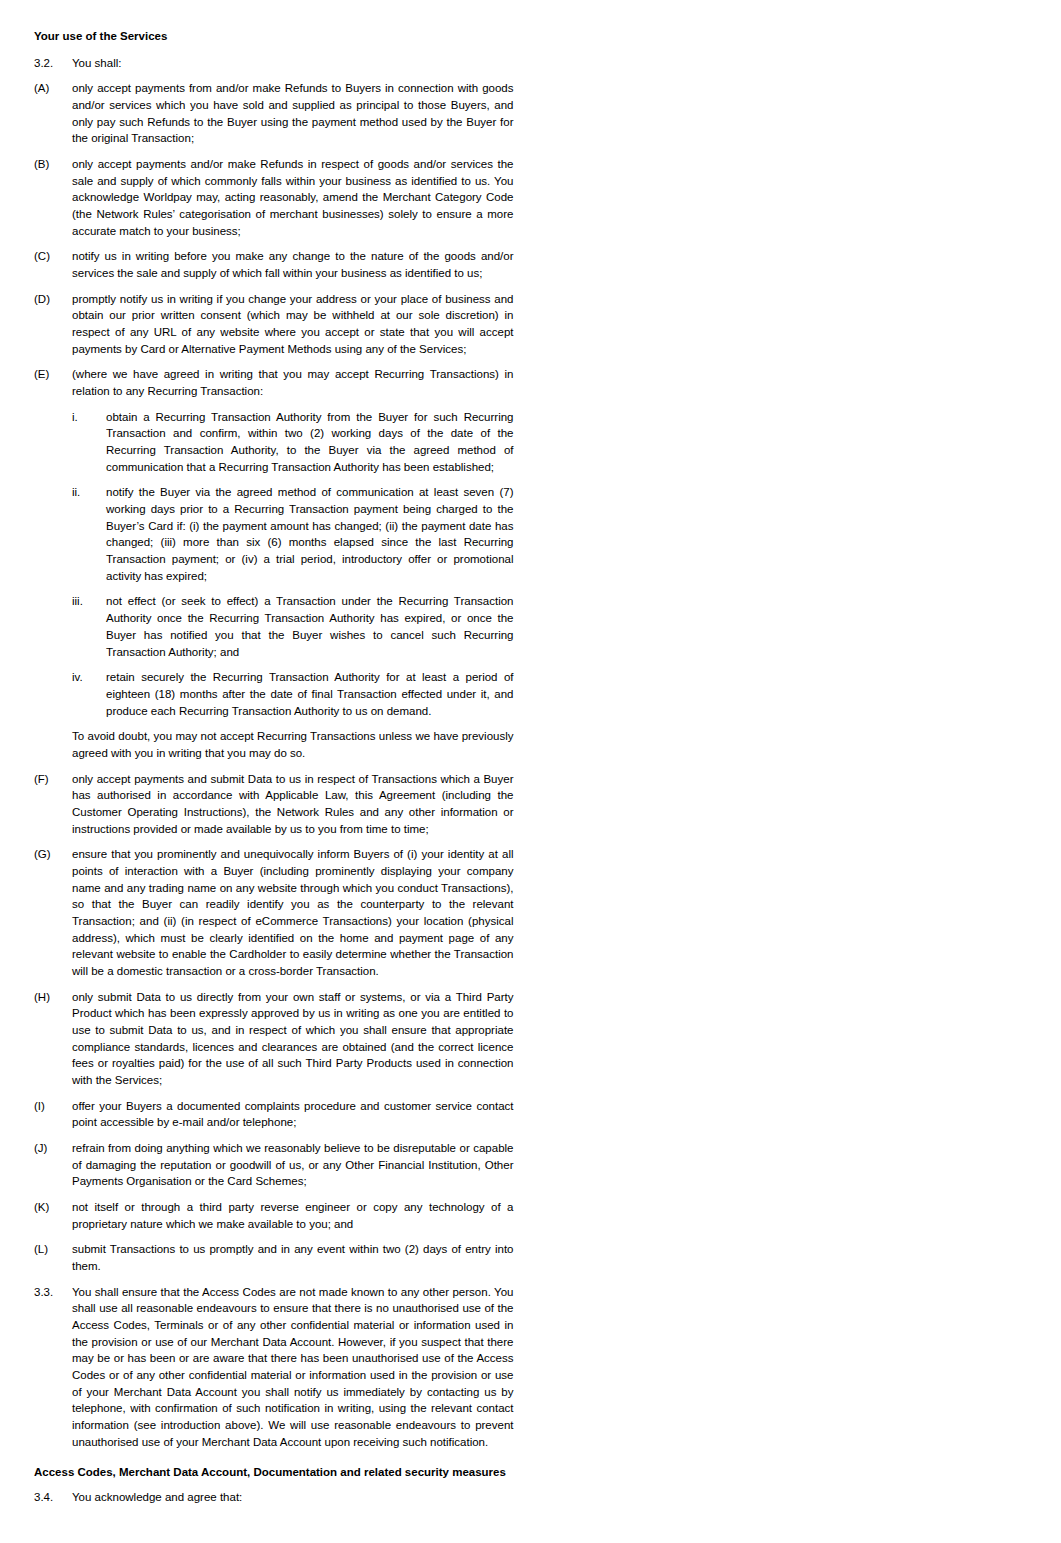Your use of the Services
3.2.
You shall:
(A)
only accept payments from and/or make Refunds to Buyers in connection with goods and/or services which you have sold and supplied as principal to those Buyers, and only pay such Refunds to the Buyer using the payment method used by the Buyer for the original Transaction;
(B)
only accept payments and/or make Refunds in respect of goods and/or services the sale and supply of which commonly falls within your business as identified to us. You acknowledge Worldpay may, acting reasonably, amend the Merchant Category Code (the Network Rules’ categorisation of merchant businesses) solely to ensure a more accurate match to your business;
(C)
notify us in writing before you make any change to the nature of the goods and/or services the sale and supply of which fall within your business as identified to us;
(D)
promptly notify us in writing if you change your address or your place of business and obtain our prior written consent (which may be withheld at our sole discretion) in respect of any URL of any website where you accept or state that you will accept payments by Card or Alternative Payment Methods using any of the Services;
(E)
(where we have agreed in writing that you may accept Recurring Transactions) in relation to any Recurring Transaction:
i.
obtain a Recurring Transaction Authority from the Buyer for such Recurring Transaction and confirm, within two (2) working days of the date of the Recurring Transaction Authority, to the Buyer via the agreed method of communication that a Recurring Transaction Authority has been established;
ii.
notify the Buyer via the agreed method of communication at least seven (7) working days prior to a Recurring Transaction payment being charged to the Buyer’s Card if: (i) the payment amount has changed; (ii) the payment date has changed; (iii) more than six (6) months elapsed since the last Recurring Transaction payment; or (iv) a trial period, introductory offer or promotional activity has expired;
iii.
not effect (or seek to effect) a Transaction under the Recurring Transaction Authority once the Recurring Transaction Authority has expired, or once the Buyer has notified you that the Buyer wishes to cancel such Recurring Transaction Authority; and
iv.
retain securely the Recurring Transaction Authority for at least a period of eighteen (18) months after the date of final Transaction effected under it, and produce each Recurring Transaction Authority to us on demand.
To avoid doubt, you may not accept Recurring Transactions unless we have previously agreed with you in writing that you may do so.
(F)
only accept payments and submit Data to us in respect of Transactions which a Buyer has authorised in accordance with Applicable Law, this Agreement (including the Customer Operating Instructions), the Network Rules and any other information or instructions provided or made available by us to you from time to time;
(G)
ensure that you prominently and unequivocally inform Buyers of (i) your identity at all points of interaction with a Buyer (including prominently displaying your company name and any trading name on any website through which you conduct Transactions), so that the Buyer can readily identify you as the counterparty to the relevant Transaction; and (ii) (in respect of eCommerce Transactions) your location (physical address), which must be clearly identified on the home and payment page of any relevant website to enable the Cardholder to easily determine whether the Transaction will be a domestic transaction or a cross-border Transaction.
(H)
only submit Data to us directly from your own staff or systems, or via a Third Party Product which has been expressly approved by us in writing as one you are entitled to use to submit Data to us, and in respect of which you shall ensure that appropriate compliance standards, licences and clearances are obtained (and the correct licence fees or royalties paid) for the use of all such Third Party Products used in connection with the Services;
(I)
offer your Buyers a documented complaints procedure and customer service contact point accessible by e-mail and/or telephone;
(J)
refrain from doing anything which we reasonably believe to be disreputable or capable of damaging the reputation or goodwill of us, or any Other Financial Institution, Other Payments Organisation or the Card Schemes;
(K)
not itself or through a third party reverse engineer or copy any technology of a proprietary nature which we make available to you; and
(L)
submit Transactions to us promptly and in any event within two (2) days of entry into them.
3.3.
You shall ensure that the Access Codes are not made known to any other person. You shall use all reasonable endeavours to ensure that there is no unauthorised use of the Access Codes, Terminals or of any other confidential material or information used in the provision or use of our Merchant Data Account. However, if you suspect that there may be or has been or are aware that there has been unauthorised use of the Access Codes or of any other confidential material or information used in the provision or use of your Merchant Data Account you shall notify us immediately by contacting us by telephone, with confirmation of such notification in writing, using the relevant contact information (see introduction above). We will use reasonable endeavours to prevent unauthorised use of your Merchant Data Account upon receiving such notification.
Access Codes, Merchant Data Account, Documentation and related security measures
3.4.
You acknowledge and agree that: